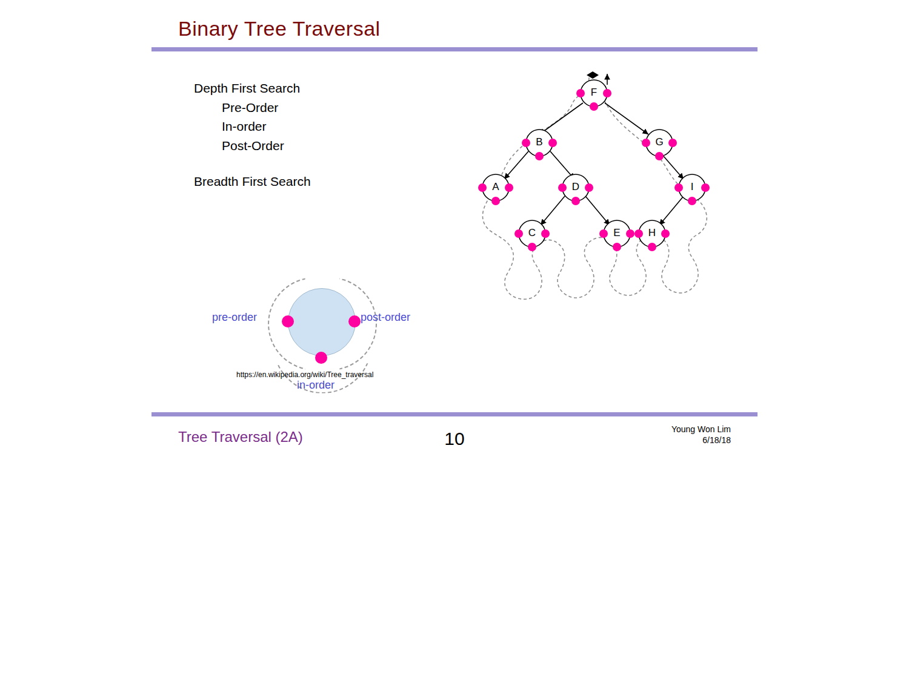Binary Tree Traversal
Depth First Search
Pre-Order
In-order
Post-Order
Breadth First Search
pre-order
post-order
in-order
https://en.wikipedia.org/wiki/Tree_traversal
F B G A D I C E H
Tree Traversal (2A)
10
Young Won Lim
6/18/18